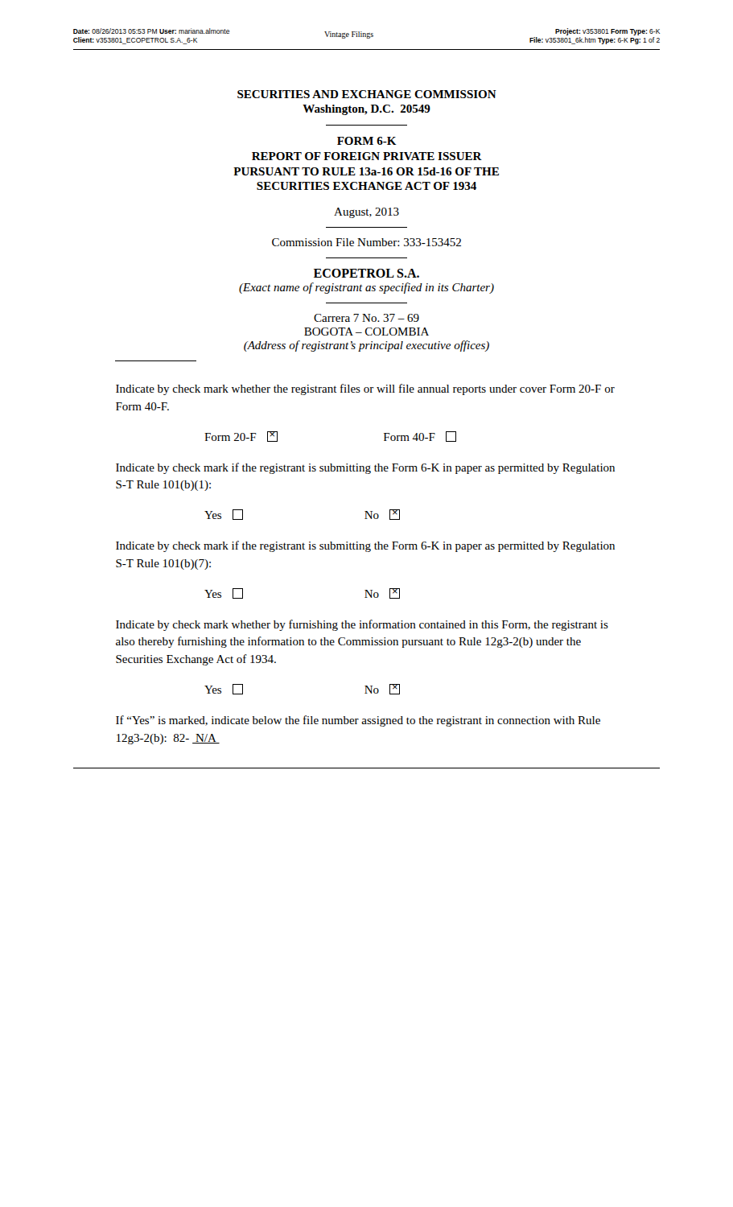| Date: 08/26/2013 05:53 PM User: mariana.almonte Client: v353801_ECOPETROL S.A._6-K | Vintage Filings | Project: v353801 Form Type: 6-K File: v353801_6k.htm Type: 6-K Pg: 1 of 2 |
SECURITIES AND EXCHANGE COMMISSION
Washington, D.C. 20549
FORM 6-K
REPORT OF FOREIGN PRIVATE ISSUER
PURSUANT TO RULE 13a-16 OR 15d-16 OF THE
SECURITIES EXCHANGE ACT OF 1934
August, 2013
Commission File Number: 333-153452
ECOPETROL S.A.
(Exact name of registrant as specified in its Charter)
Carrera 7 No. 37 – 69
BOGOTA – COLOMBIA
(Address of registrant’s principal executive offices)
Indicate by check mark whether the registrant files or will file annual reports under cover Form 20-F or Form 40-F.
Form 20-F Form 40-F
Indicate by check mark if the registrant is submitting the Form 6-K in paper as permitted by Regulation S-T Rule 101(b)(1):
Yes No
Indicate by check mark if the registrant is submitting the Form 6-K in paper as permitted by Regulation S-T Rule 101(b)(7):
Yes No
Indicate by check mark whether by furnishing the information contained in this Form, the registrant is also thereby furnishing the information to the Commission pursuant to Rule 12g3-2(b) under the Securities Exchange Act of 1934.
Yes No
If “Yes” is marked, indicate below the file number assigned to the registrant in connection with Rule 12g3-2(b): 82- N/A